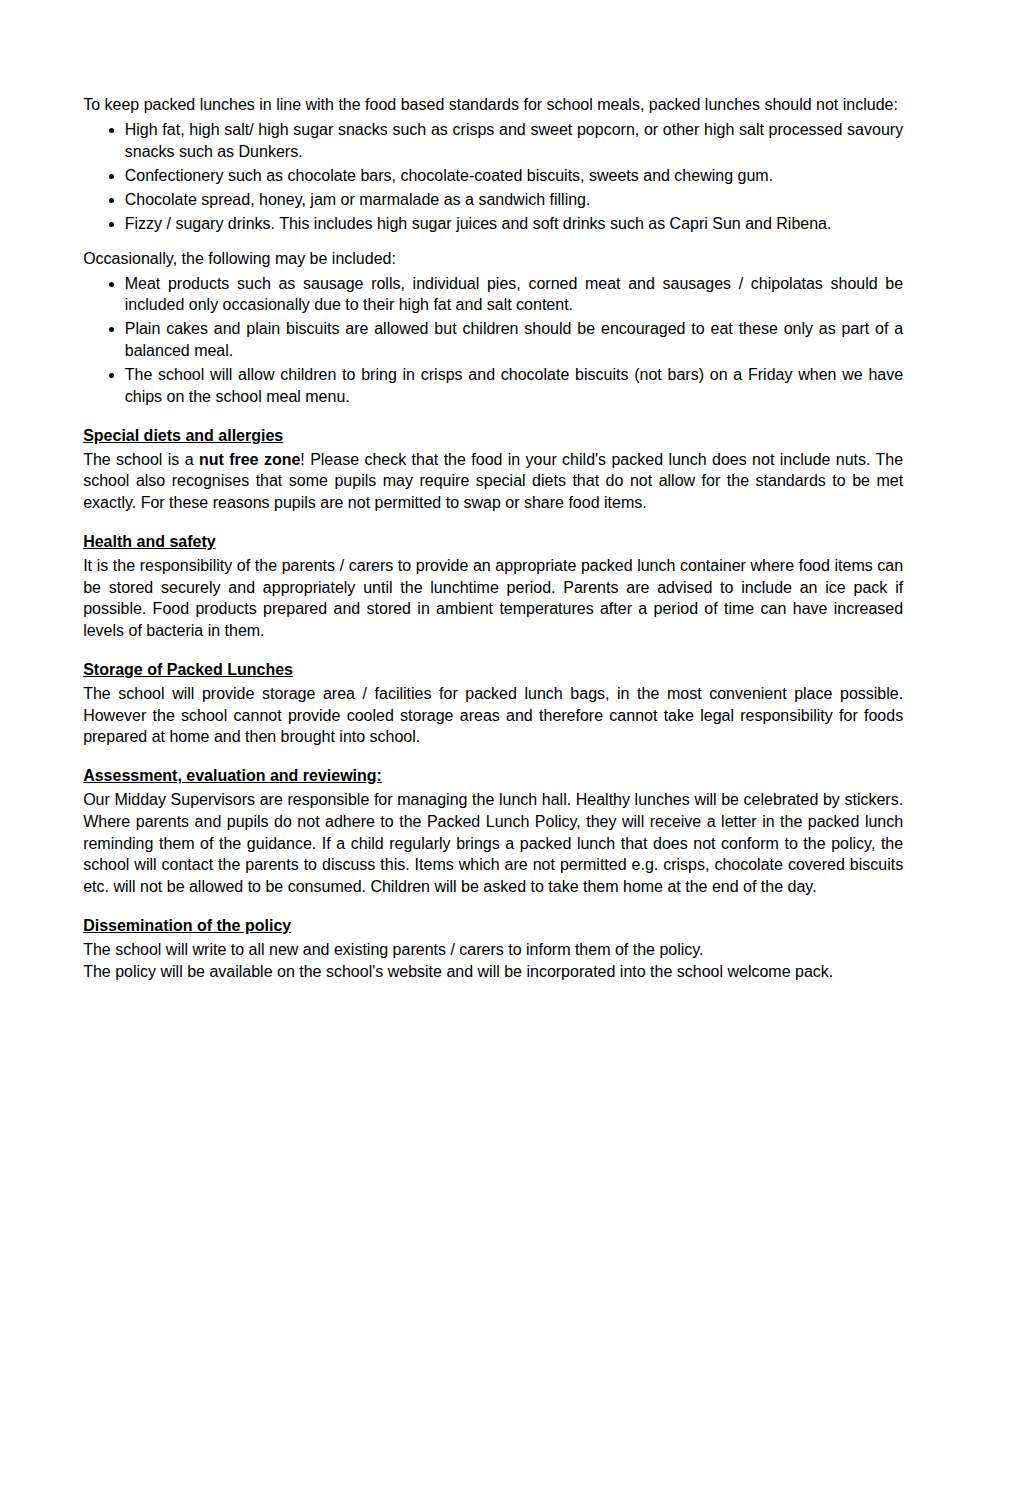To keep packed lunches in line with the food based standards for school meals, packed lunches should not include:
High fat, high salt/ high sugar snacks such as crisps and sweet popcorn, or other high salt processed savoury snacks such as Dunkers.
Confectionery such as chocolate bars, chocolate-coated biscuits, sweets and chewing gum.
Chocolate spread, honey, jam or marmalade as a sandwich filling.
Fizzy / sugary drinks. This includes high sugar juices and soft drinks such as Capri Sun and Ribena.
Occasionally, the following may be included:
Meat products such as sausage rolls, individual pies, corned meat and sausages / chipolatas should be included only occasionally due to their high fat and salt content.
Plain cakes and plain biscuits are allowed but children should be encouraged to eat these only as part of a balanced meal.
The school will allow children to bring in crisps and chocolate biscuits (not bars) on a Friday when we have chips on the school meal menu.
Special diets and allergies
The school is a nut free zone! Please check that the food in your child's packed lunch does not include nuts. The school also recognises that some pupils may require special diets that do not allow for the standards to be met exactly. For these reasons pupils are not permitted to swap or share food items.
Health and safety
It is the responsibility of the parents / carers to provide an appropriate packed lunch container where food items can be stored securely and appropriately until the lunchtime period. Parents are advised to include an ice pack if possible. Food products prepared and stored in ambient temperatures after a period of time can have increased levels of bacteria in them.
Storage of Packed Lunches
The school will provide storage area / facilities for packed lunch bags, in the most convenient place possible. However the school cannot provide cooled storage areas and therefore cannot take legal responsibility for foods prepared at home and then brought into school.
Assessment, evaluation and reviewing:
Our Midday Supervisors are responsible for managing the lunch hall. Healthy lunches will be celebrated by stickers. Where parents and pupils do not adhere to the Packed Lunch Policy, they will receive a letter in the packed lunch reminding them of the guidance. If a child regularly brings a packed lunch that does not conform to the policy, the school will contact the parents to discuss this. Items which are not permitted e.g. crisps, chocolate covered biscuits etc. will not be allowed to be consumed. Children will be asked to take them home at the end of the day.
Dissemination of the policy
The school will write to all new and existing parents / carers to inform them of the policy.
The policy will be available on the school's website and will be incorporated into the school welcome pack.